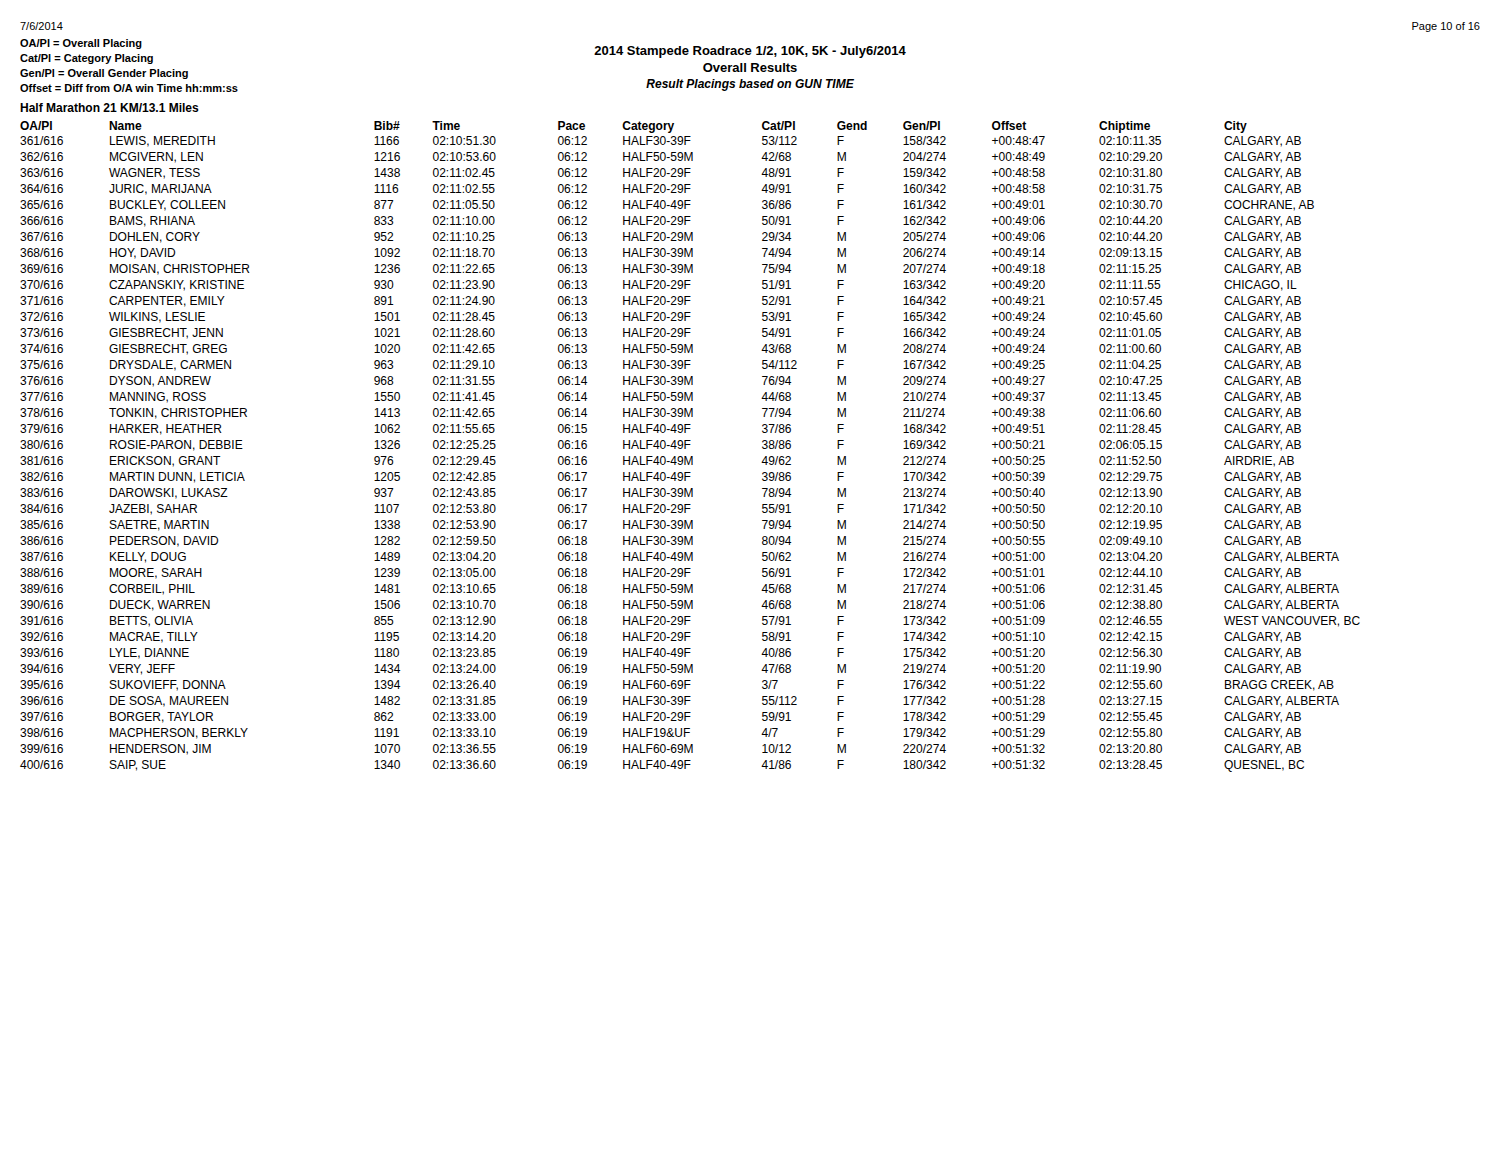7/6/2014
Page 10 of 16
OA/Pl = Overall Placing
Cat/Pl = Category Placing
Gen/Pl = Overall Gender Placing
Offset = Diff from O/A win Time hh:mm:ss
2014 Stampede Roadrace 1/2, 10K, 5K - July6/2014
Overall Results
Result Placings based on GUN TIME
Half Marathon 21 KM/13.1 Miles
| OA/Pl | Name | Bib# | Time | Pace | Category | Cat/Pl | Gend | Gen/Pl | Offset | Chiptime | City |
| --- | --- | --- | --- | --- | --- | --- | --- | --- | --- | --- | --- |
| 361/616 | LEWIS, MEREDITH | 1166 | 02:10:51.30 | 06:12 | HALF30-39F | 53/112 | F | 158/342 | +00:48:47 | 02:10:11.35 | CALGARY, AB |
| 362/616 | MCGIVERN, LEN | 1216 | 02:10:53.60 | 06:12 | HALF50-59M | 42/68 | M | 204/274 | +00:48:49 | 02:10:29.20 | CALGARY, AB |
| 363/616 | WAGNER, TESS | 1438 | 02:11:02.45 | 06:12 | HALF20-29F | 48/91 | F | 159/342 | +00:48:58 | 02:10:31.80 | CALGARY, AB |
| 364/616 | JURIC, MARIJANA | 1116 | 02:11:02.55 | 06:12 | HALF20-29F | 49/91 | F | 160/342 | +00:48:58 | 02:10:31.75 | CALGARY, AB |
| 365/616 | BUCKLEY, COLLEEN | 877 | 02:11:05.50 | 06:12 | HALF40-49F | 36/86 | F | 161/342 | +00:49:01 | 02:10:30.70 | COCHRANE, AB |
| 366/616 | BAMS, RHIANA | 833 | 02:11:10.00 | 06:12 | HALF20-29F | 50/91 | F | 162/342 | +00:49:06 | 02:10:44.20 | CALGARY, AB |
| 367/616 | DOHLEN, CORY | 952 | 02:11:10.25 | 06:13 | HALF20-29M | 29/34 | M | 205/274 | +00:49:06 | 02:10:44.20 | CALGARY, AB |
| 368/616 | HOY, DAVID | 1092 | 02:11:18.70 | 06:13 | HALF30-39M | 74/94 | M | 206/274 | +00:49:14 | 02:09:13.15 | CALGARY, AB |
| 369/616 | MOISAN, CHRISTOPHER | 1236 | 02:11:22.65 | 06:13 | HALF30-39M | 75/94 | M | 207/274 | +00:49:18 | 02:11:15.25 | CALGARY, AB |
| 370/616 | CZAPANSKIY, KRISTINE | 930 | 02:11:23.90 | 06:13 | HALF20-29F | 51/91 | F | 163/342 | +00:49:20 | 02:11:11.55 | CHICAGO, IL |
| 371/616 | CARPENTER, EMILY | 891 | 02:11:24.90 | 06:13 | HALF20-29F | 52/91 | F | 164/342 | +00:49:21 | 02:10:57.45 | CALGARY, AB |
| 372/616 | WILKINS, LESLIE | 1501 | 02:11:28.45 | 06:13 | HALF20-29F | 53/91 | F | 165/342 | +00:49:24 | 02:10:45.60 | CALGARY, AB |
| 373/616 | GIESBRECHT, JENN | 1021 | 02:11:28.60 | 06:13 | HALF20-29F | 54/91 | F | 166/342 | +00:49:24 | 02:11:01.05 | CALGARY, AB |
| 374/616 | GIESBRECHT, GREG | 1020 | 02:11:42.65 | 06:13 | HALF50-59M | 43/68 | M | 208/274 | +00:49:24 | 02:11:00.60 | CALGARY, AB |
| 375/616 | DRYSDALE, CARMEN | 963 | 02:11:29.10 | 06:13 | HALF30-39F | 54/112 | F | 167/342 | +00:49:25 | 02:11:04.25 | CALGARY, AB |
| 376/616 | DYSON, ANDREW | 968 | 02:11:31.55 | 06:14 | HALF30-39M | 76/94 | M | 209/274 | +00:49:27 | 02:10:47.25 | CALGARY, AB |
| 377/616 | MANNING, ROSS | 1550 | 02:11:41.45 | 06:14 | HALF50-59M | 44/68 | M | 210/274 | +00:49:37 | 02:11:13.45 | CALGARY, AB |
| 378/616 | TONKIN, CHRISTOPHER | 1413 | 02:11:42.65 | 06:14 | HALF30-39M | 77/94 | M | 211/274 | +00:49:38 | 02:11:06.60 | CALGARY, AB |
| 379/616 | HARKER, HEATHER | 1062 | 02:11:55.65 | 06:15 | HALF40-49F | 37/86 | F | 168/342 | +00:49:51 | 02:11:28.45 | CALGARY, AB |
| 380/616 | ROSIE-PARON, DEBBIE | 1326 | 02:12:25.25 | 06:16 | HALF40-49F | 38/86 | F | 169/342 | +00:50:21 | 02:06:05.15 | CALGARY, AB |
| 381/616 | ERICKSON, GRANT | 976 | 02:12:29.45 | 06:16 | HALF40-49M | 49/62 | M | 212/274 | +00:50:25 | 02:11:52.50 | AIRDRIE, AB |
| 382/616 | MARTIN DUNN, LETICIA | 1205 | 02:12:42.85 | 06:17 | HALF40-49F | 39/86 | F | 170/342 | +00:50:39 | 02:12:29.75 | CALGARY, AB |
| 383/616 | DAROWSKI, LUKASZ | 937 | 02:12:43.85 | 06:17 | HALF30-39M | 78/94 | M | 213/274 | +00:50:40 | 02:12:13.90 | CALGARY, AB |
| 384/616 | JAZEBI, SAHAR | 1107 | 02:12:53.80 | 06:17 | HALF20-29F | 55/91 | F | 171/342 | +00:50:50 | 02:12:20.10 | CALGARY, AB |
| 385/616 | SAETRE, MARTIN | 1338 | 02:12:53.90 | 06:17 | HALF30-39M | 79/94 | M | 214/274 | +00:50:50 | 02:12:19.95 | CALGARY, AB |
| 386/616 | PEDERSON, DAVID | 1282 | 02:12:59.50 | 06:18 | HALF30-39M | 80/94 | M | 215/274 | +00:50:55 | 02:09:49.10 | CALGARY, AB |
| 387/616 | KELLY, DOUG | 1489 | 02:13:04.20 | 06:18 | HALF40-49M | 50/62 | M | 216/274 | +00:51:00 | 02:13:04.20 | CALGARY, ALBERTA |
| 388/616 | MOORE, SARAH | 1239 | 02:13:05.00 | 06:18 | HALF20-29F | 56/91 | F | 172/342 | +00:51:01 | 02:12:44.10 | CALGARY, AB |
| 389/616 | CORBEIL, PHIL | 1481 | 02:13:10.65 | 06:18 | HALF50-59M | 45/68 | M | 217/274 | +00:51:06 | 02:12:31.45 | CALGARY, ALBERTA |
| 390/616 | DUECK, WARREN | 1506 | 02:13:10.70 | 06:18 | HALF50-59M | 46/68 | M | 218/274 | +00:51:06 | 02:12:38.80 | CALGARY, ALBERTA |
| 391/616 | BETTS, OLIVIA | 855 | 02:13:12.90 | 06:18 | HALF20-29F | 57/91 | F | 173/342 | +00:51:09 | 02:12:46.55 | WEST VANCOUVER, BC |
| 392/616 | MACRAE, TILLY | 1195 | 02:13:14.20 | 06:18 | HALF20-29F | 58/91 | F | 174/342 | +00:51:10 | 02:12:42.15 | CALGARY, AB |
| 393/616 | LYLE, DIANNE | 1180 | 02:13:23.85 | 06:19 | HALF40-49F | 40/86 | F | 175/342 | +00:51:20 | 02:12:56.30 | CALGARY, AB |
| 394/616 | VERY, JEFF | 1434 | 02:13:24.00 | 06:19 | HALF50-59M | 47/68 | M | 219/274 | +00:51:20 | 02:11:19.90 | CALGARY, AB |
| 395/616 | SUKOVIEFF, DONNA | 1394 | 02:13:26.40 | 06:19 | HALF60-69F | 3/7 | F | 176/342 | +00:51:22 | 02:12:55.60 | BRAGG CREEK, AB |
| 396/616 | DE SOSA, MAUREEN | 1482 | 02:13:31.85 | 06:19 | HALF30-39F | 55/112 | F | 177/342 | +00:51:28 | 02:13:27.15 | CALGARY, ALBERTA |
| 397/616 | BORGER, TAYLOR | 862 | 02:13:33.00 | 06:19 | HALF20-29F | 59/91 | F | 178/342 | +00:51:29 | 02:12:55.45 | CALGARY, AB |
| 398/616 | MACPHERSON, BERKLY | 1191 | 02:13:33.10 | 06:19 | HALF19&UF | 4/7 | F | 179/342 | +00:51:29 | 02:12:55.80 | CALGARY, AB |
| 399/616 | HENDERSON, JIM | 1070 | 02:13:36.55 | 06:19 | HALF60-69M | 10/12 | M | 220/274 | +00:51:32 | 02:13:20.80 | CALGARY, AB |
| 400/616 | SAIP, SUE | 1340 | 02:13:36.60 | 06:19 | HALF40-49F | 41/86 | F | 180/342 | +00:51:32 | 02:13:28.45 | QUESNEL, BC |